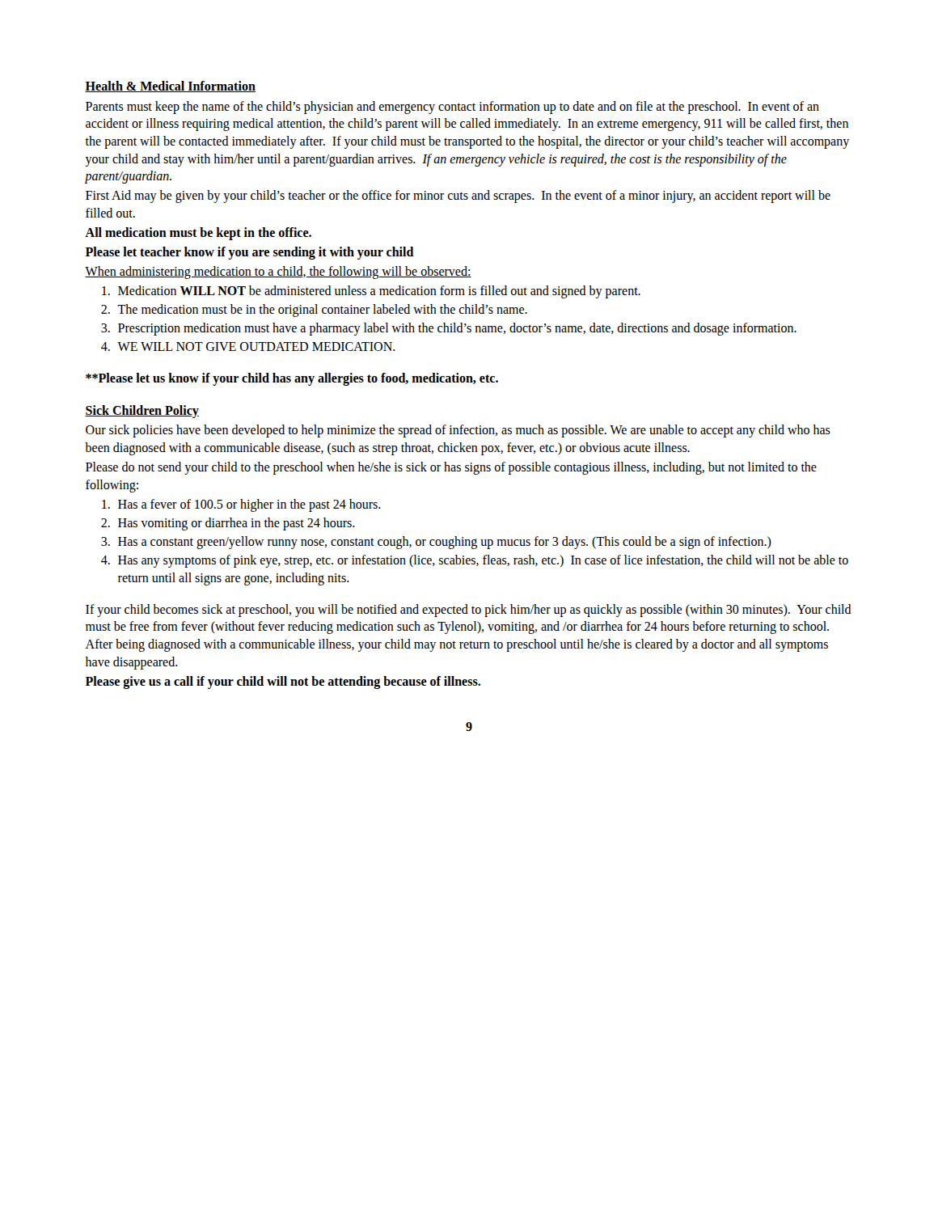Health & Medical Information
Parents must keep the name of the child’s physician and emergency contact information up to date and on file at the preschool. In event of an accident or illness requiring medical attention, the child’s parent will be called immediately. In an extreme emergency, 911 will be called first, then the parent will be contacted immediately after. If your child must be transported to the hospital, the director or your child’s teacher will accompany your child and stay with him/her until a parent/guardian arrives. If an emergency vehicle is required, the cost is the responsibility of the parent/guardian.
First Aid may be given by your child’s teacher or the office for minor cuts and scrapes. In the event of a minor injury, an accident report will be filled out.
All medication must be kept in the office.
Please let teacher know if you are sending it with your child
When administering medication to a child, the following will be observed:
Medication WILL NOT be administered unless a medication form is filled out and signed by parent.
The medication must be in the original container labeled with the child’s name.
Prescription medication must have a pharmacy label with the child’s name, doctor’s name, date, directions and dosage information.
WE WILL NOT GIVE OUTDATED MEDICATION.
**Please let us know if your child has any allergies to food, medication, etc.
Sick Children Policy
Our sick policies have been developed to help minimize the spread of infection, as much as possible. We are unable to accept any child who has been diagnosed with a communicable disease, (such as strep throat, chicken pox, fever, etc.) or obvious acute illness.
Please do not send your child to the preschool when he/she is sick or has signs of possible contagious illness, including, but not limited to the following:
Has a fever of 100.5 or higher in the past 24 hours.
Has vomiting or diarrhea in the past 24 hours.
Has a constant green/yellow runny nose, constant cough, or coughing up mucus for 3 days. (This could be a sign of infection.)
Has any symptoms of pink eye, strep, etc. or infestation (lice, scabies, fleas, rash, etc.) In case of lice infestation, the child will not be able to return until all signs are gone, including nits.
If your child becomes sick at preschool, you will be notified and expected to pick him/her up as quickly as possible (within 30 minutes). Your child must be free from fever (without fever reducing medication such as Tylenol), vomiting, and /or diarrhea for 24 hours before returning to school. After being diagnosed with a communicable illness, your child may not return to preschool until he/she is cleared by a doctor and all symptoms have disappeared.
Please give us a call if your child will not be attending because of illness.
9